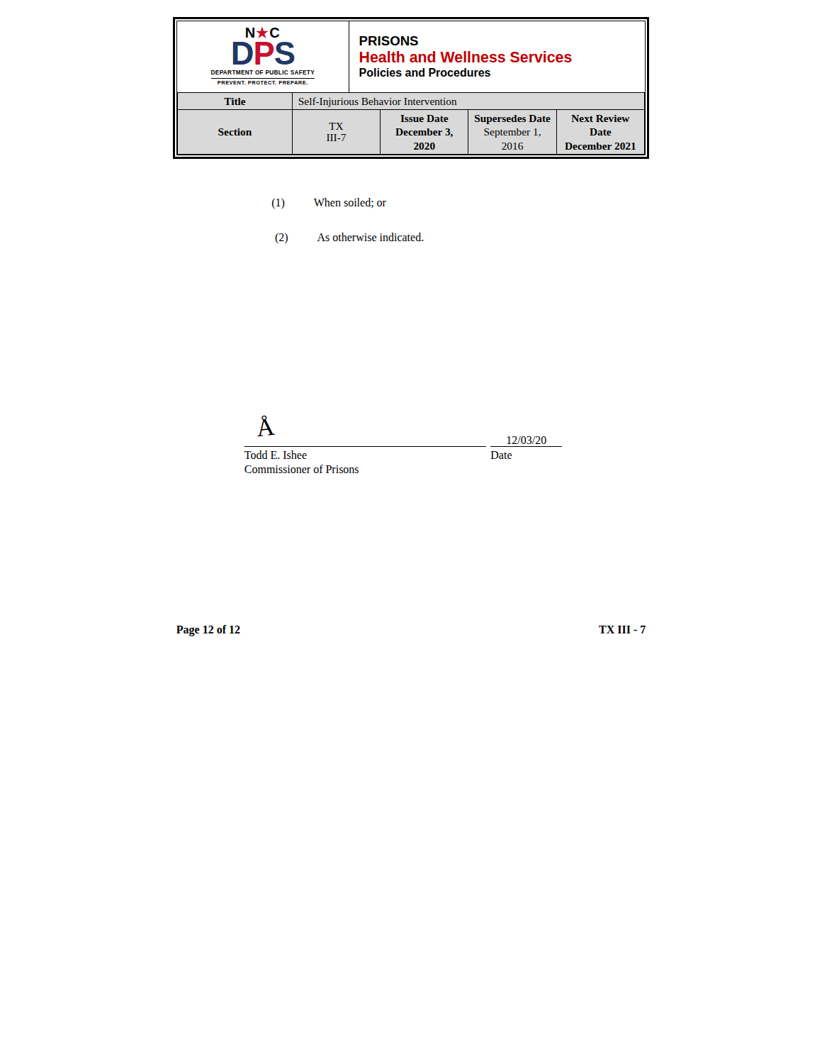| N ★ C D P S DEPARTMENT OF PUBLIC SAFETY PREVENT. PROTECT. PREPARE. | PRISONS Health and Wellness Services Policies and Procedures |
| Title | Self-Injurious Behavior Intervention |
| Section | TX III-7 | Issue Date December 3, 2020 | Supersedes Date September 1, 2016 | Next Review Date December 2021 |
(1)
When soiled; or
(2)
As otherwise indicated.
Å
12/03/20
Todd E. Ishee
Commissioner of Prisons
Date
Page 12 of 12
TX III - 7